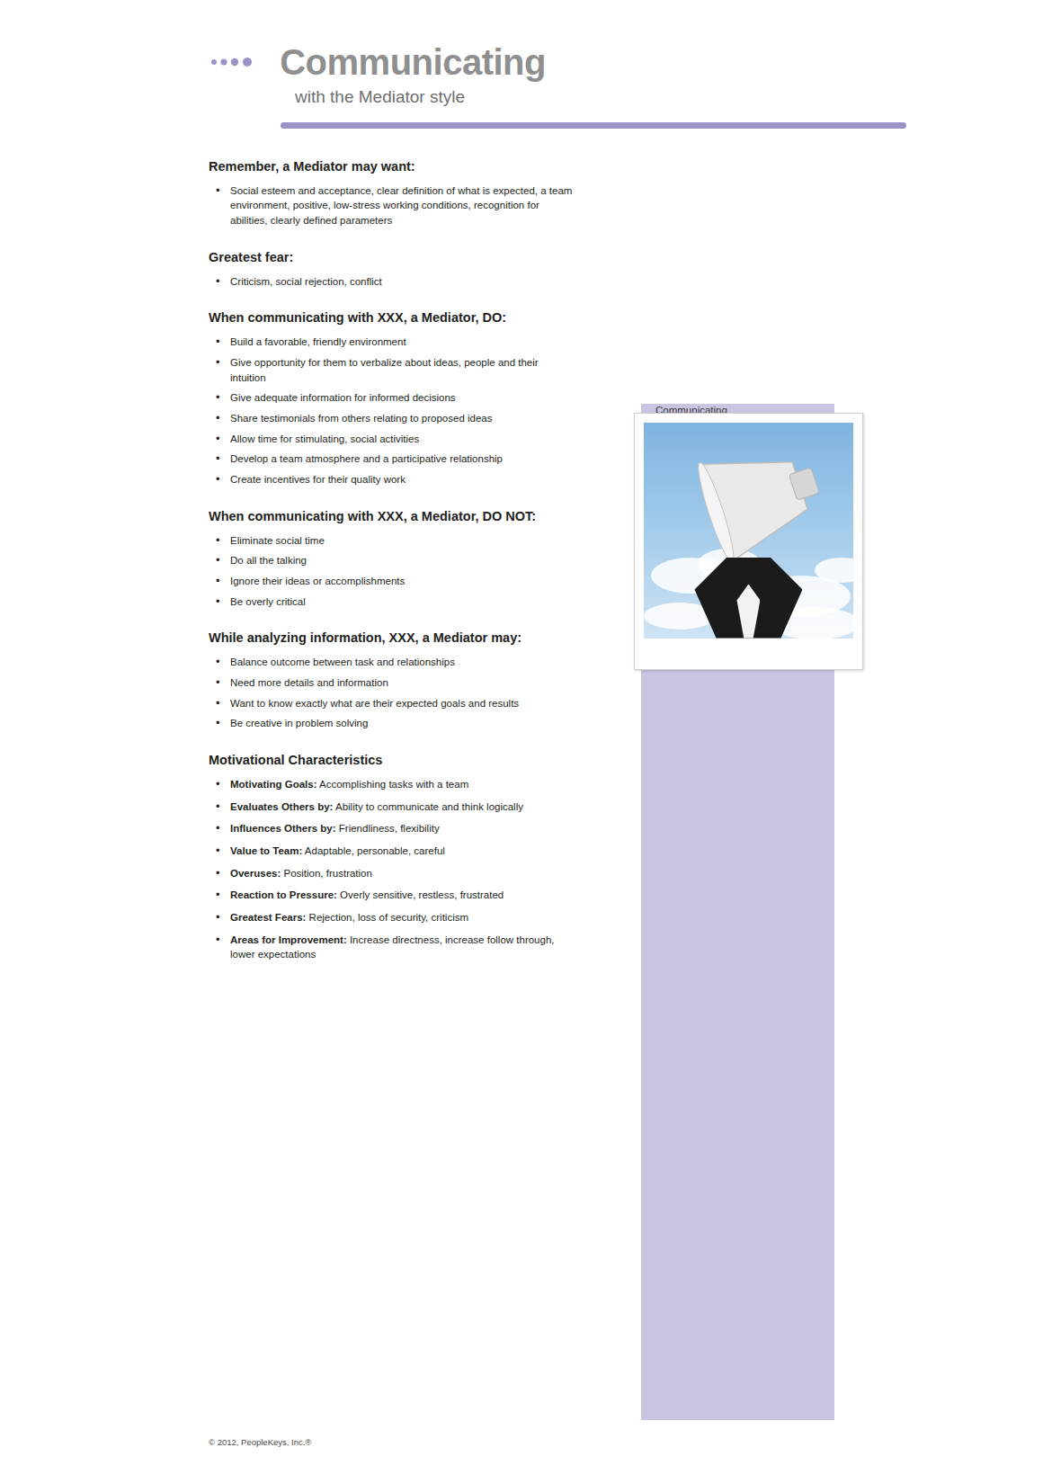Communicating
with the Mediator style
Remember, a Mediator may want:
Social esteem and acceptance, clear definition of what is expected, a team environment, positive, low-stress working conditions, recognition for abilities, clearly defined parameters
Greatest fear:
Criticism, social rejection, conflict
When communicating with XXX, a Mediator, DO:
Build a favorable, friendly environment
Give opportunity for them to verbalize about ideas, people and their intuition
Give adequate information for informed decisions
Share testimonials from others relating to proposed ideas
Allow time for stimulating, social activities
Develop a team atmosphere and a participative relationship
Create incentives for their quality work
When communicating with XXX, a Mediator, DO NOT:
Eliminate social time
Do all the talking
Ignore their ideas or accomplishments
Be overly critical
While analyzing information, XXX, a Mediator may:
Balance outcome between task and relationships
Need more details and information
Want to know exactly what are their expected goals and results
Be creative in problem solving
Motivational Characteristics
Motivating Goals: Accomplishing tasks with a team
Evaluates Others by: Ability to communicate and think logically
Influences Others by: Friendliness, flexibility
Value to Team: Adaptable, personable, careful
Overuses: Position, frustration
Reaction to Pressure: Overly sensitive, restless, frustrated
Greatest Fears: Rejection, loss of security, criticism
Areas for Improvement: Increase directness, increase follow through, lower expectations
Communicating
with the Mediator style
Knowledge comes, but wisdom lingers.
- Alfred Lord Tennyson
© 2012, PeopleKeys, Inc.®